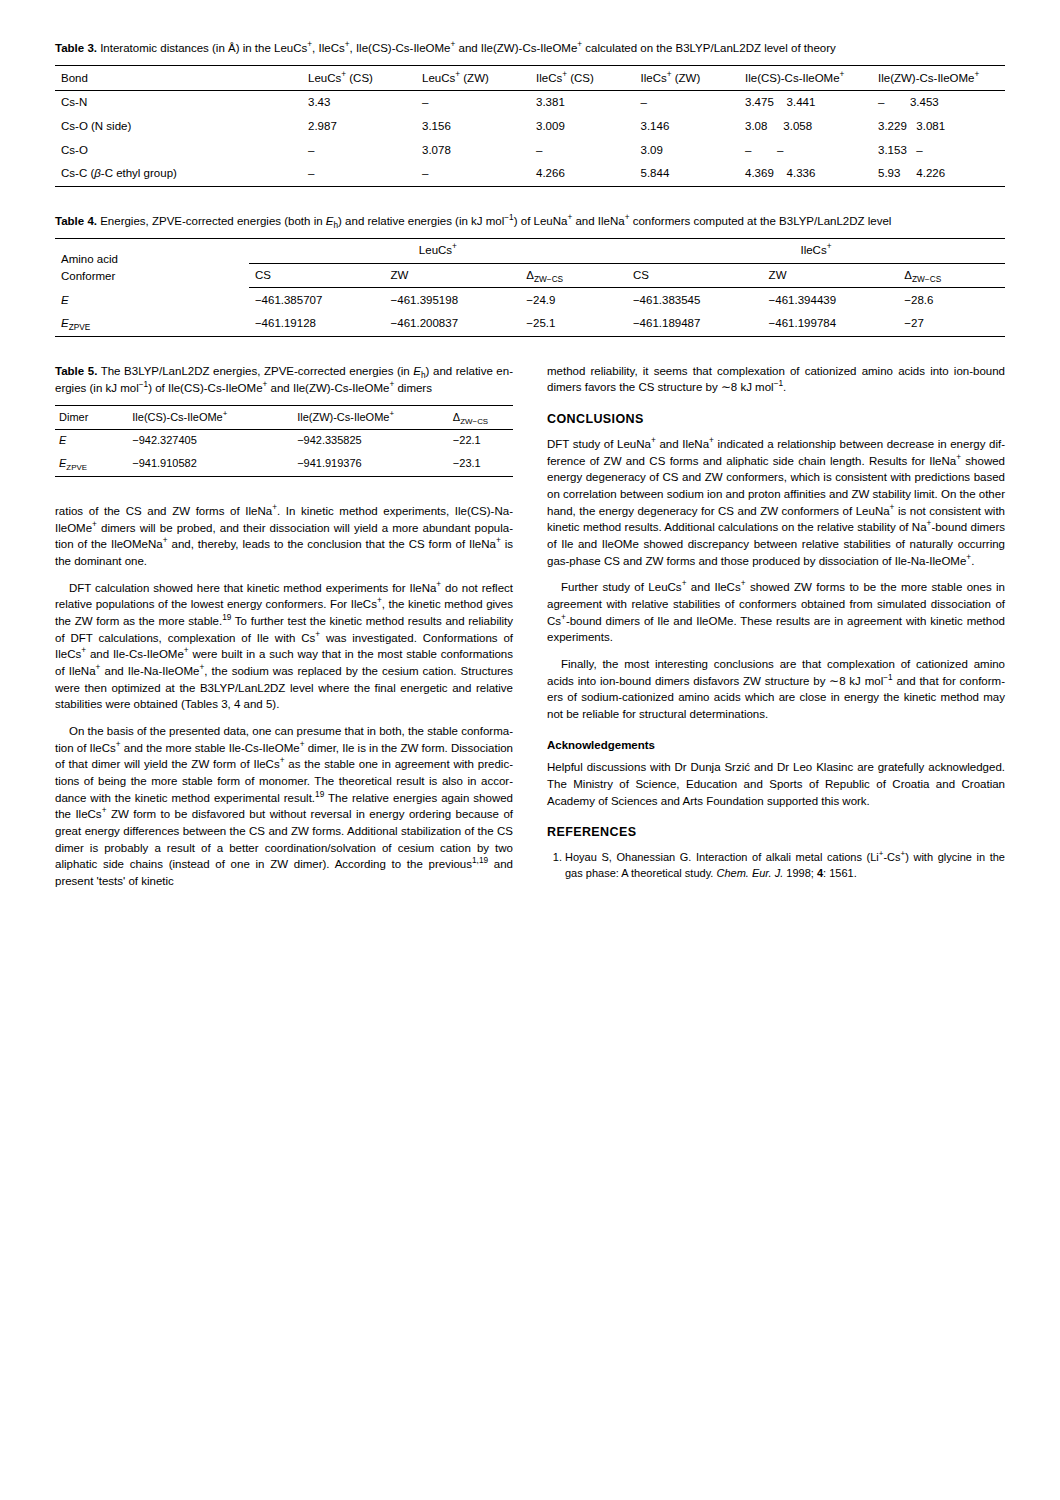Table 3. Interatomic distances (in Å) in the LeuCs+, IleCs+, Ile(CS)-Cs-IleOMe+ and Ile(ZW)-Cs-IleOMe+ calculated on the B3LYP/LanL2DZ level of theory
| Bond | LeuCs + (CS) | LeuCs + (ZW) | IleCs + (CS) | IleCs + (ZW) | Ile(CS)-Cs-IleOMe + | Ile(ZW)-Cs-IleOMe + |
| --- | --- | --- | --- | --- | --- | --- |
| Cs-N | 3.43 | – | 3.381 | – | 3.475 3.441 | – 3.453 |
| Cs-O (N side) | 2.987 | 3.156 | 3.009 | 3.146 | 3.08 3.058 | 3.229 3.081 |
| Cs-O | – | 3.078 | – | 3.09 | – – | 3.153 – |
| Cs-C ( β -C ethyl group) | – | – | 4.266 | 5.844 | 4.369 4.336 | 5.93 4.226 |
Table 4. Energies, ZPVE-corrected energies (both in Eh) and relative energies (in kJ mol−1) of LeuNa+ and IleNa+ conformers computed at the B3LYP/LanL2DZ level
| Amino acid Conformer | LeuCs + | IleCs + |
| --- | --- | --- |
| CS | ZW | Δ ZW−CS | CS | ZW | Δ ZW−CS |
| E | −461.385707 | −461.395198 | −24.9 | −461.383545 | −461.394439 | −28.6 |
| E ZPVE | −461.19128 | −461.200837 | −25.1 | −461.189487 | −461.199784 | −27 |
Table 5. The B3LYP/LanL2DZ energies, ZPVE-corrected energies (in Eh) and relative energies (in kJ mol−1) of Ile(CS)-Cs-IleOMe+ and Ile(ZW)-Cs-IleOMe+ dimers
| Dimer | Ile(CS)-Cs-IleOMe + | Ile(ZW)-Cs-IleOMe + | Δ ZW−CS |
| --- | --- | --- | --- |
| E | −942.327405 | −942.335825 | −22.1 |
| E ZPVE | −941.910582 | −941.919376 | −23.1 |
ratios of the CS and ZW forms of IleNa+. In kinetic method experiments, Ile(CS)-Na-IleOMe+ dimers will be probed, and their dissociation will yield a more abundant population of the IleOMeNa+ and, thereby, leads to the conclusion that the CS form of IleNa+ is the dominant one.
DFT calculation showed here that kinetic method experiments for IleNa+ do not reflect relative populations of the lowest energy conformers. For IleCs+, the kinetic method gives the ZW form as the more stable.19 To further test the kinetic method results and reliability of DFT calculations, complexation of Ile with Cs+ was investigated. Conformations of IleCs+ and Ile-Cs-IleOMe+ were built in a such way that in the most stable conformations of IleNa+ and Ile-Na-IleOMe+, the sodium was replaced by the cesium cation. Structures were then optimized at the B3LYP/LanL2DZ level where the final energetic and relative stabilities were obtained (Tables 3, 4 and 5).
On the basis of the presented data, one can presume that in both, the stable conformation of IleCs+ and the more stable Ile-Cs-IleOMe+ dimer, Ile is in the ZW form. Dissociation of that dimer will yield the ZW form of IleCs+ as the stable one in agreement with predictions of being the more stable form of monomer. The theoretical result is also in accordance with the kinetic method experimental result.19 The relative energies again showed the IleCs+ ZW form to be disfavored but without reversal in energy ordering because of great energy differences between the CS and ZW forms. Additional stabilization of the CS dimer is probably a result of a better coordination/solvation of cesium cation by two aliphatic side chains (instead of one in ZW dimer). According to the previous1,19 and present 'tests' of kinetic
method reliability, it seems that complexation of cationized amino acids into ion-bound dimers favors the CS structure by ∼8 kJ mol−1.
Conclusions
DFT study of LeuNa+ and IleNa+ indicated a relationship between decrease in energy difference of ZW and CS forms and aliphatic side chain length. Results for IleNa+ showed energy degeneracy of CS and ZW conformers, which is consistent with predictions based on correlation between sodium ion and proton affinities and ZW stability limit. On the other hand, the energy degeneracy for CS and ZW conformers of LeuNa+ is not consistent with kinetic method results. Additional calculations on the relative stability of Na+-bound dimers of Ile and IleOMe showed discrepancy between relative stabilities of naturally occurring gas-phase CS and ZW forms and those produced by dissociation of Ile-Na-IleOMe+.
Further study of LeuCs+ and IleCs+ showed ZW forms to be the more stable ones in agreement with relative stabilities of conformers obtained from simulated dissociation of Cs+-bound dimers of Ile and IleOMe. These results are in agreement with kinetic method experiments.
Finally, the most interesting conclusions are that complexation of cationized amino acids into ion-bound dimers disfavors ZW structure by ∼8 kJ mol−1 and that for conformers of sodium-cationized amino acids which are close in energy the kinetic method may not be reliable for structural determinations.
Acknowledgements
Helpful discussions with Dr Dunja Srzić and Dr Leo Klasinc are gratefully acknowledged. The Ministry of Science, Education and Sports of Republic of Croatia and Croatian Academy of Sciences and Arts Foundation supported this work.
References
Hoyau S, Ohanessian G. Interaction of alkali metal cations (Li+-Cs+) with glycine in the gas phase: A theoretical study. Chem. Eur. J. 1998; 4: 1561.